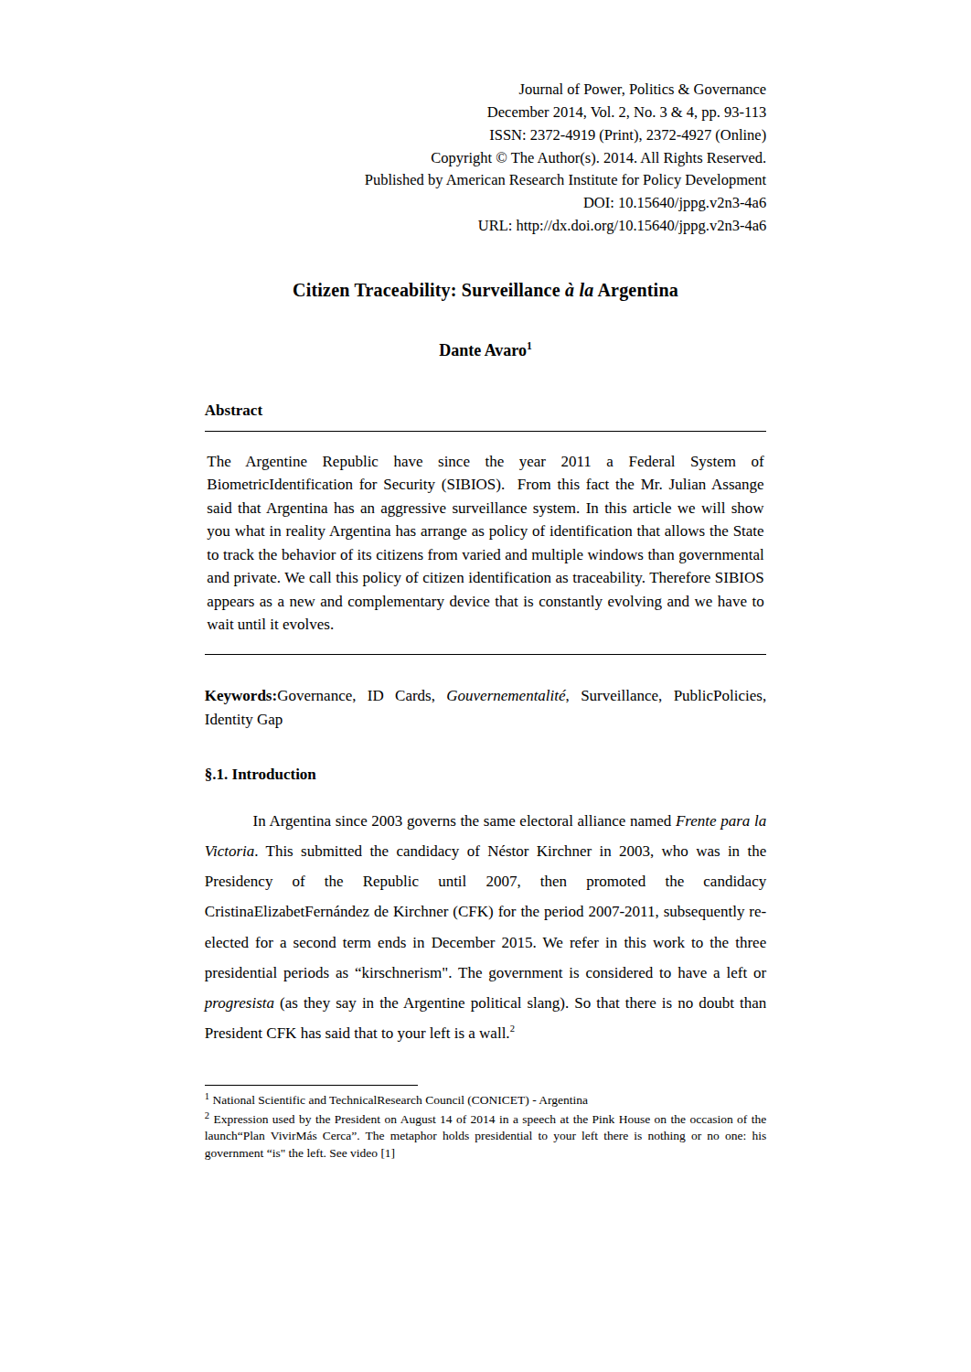Journal of Power, Politics & Governance
December 2014, Vol. 2, No. 3 & 4, pp. 93-113
ISSN: 2372-4919 (Print), 2372-4927 (Online)
Copyright © The Author(s). 2014. All Rights Reserved.
Published by American Research Institute for Policy Development
DOI: 10.15640/jppg.v2n3-4a6
URL: http://dx.doi.org/10.15640/jppg.v2n3-4a6
Citizen Traceability: Surveillance à la Argentina
Dante Avaro1
Abstract
The Argentine Republic have since the year 2011 a Federal System of BiometricIdentification for Security (SIBIOS). From this fact the Mr. Julian Assange said that Argentina has an aggressive surveillance system. In this article we will show you what in reality Argentina has arrange as policy of identification that allows the State to track the behavior of its citizens from varied and multiple windows than governmental and private. We call this policy of citizen identification as traceability. Therefore SIBIOS appears as a new and complementary device that is constantly evolving and we have to wait until it evolves.
Keywords: Governance, ID Cards, Gouvernementalité, Surveillance, PublicPolicies, Identity Gap
§.1. Introduction
In Argentina since 2003 governs the same electoral alliance named Frente para la Victoria. This submitted the candidacy of Néstor Kirchner in 2003, who was in the Presidency of the Republic until 2007, then promoted the candidacy CristinaElizabetFernández de Kirchner (CFK) for the period 2007-2011, subsequently re-elected for a second term ends in December 2015. We refer in this work to the three presidential periods as “kirschnerism". The government is considered to have a left or progresista (as they say in the Argentine political slang). So that there is no doubt than President CFK has said that to your left is a wall.2
1 National Scientific and TechnicalResearch Council (CONICET) - Argentina
2 Expression used by the President on August 14 of 2014 in a speech at the Pink House on the occasion of the launch“Plan VivirMás Cerca”. The metaphor holds presidential to your left there is nothing or no one: his government “is" the left. See video [1]